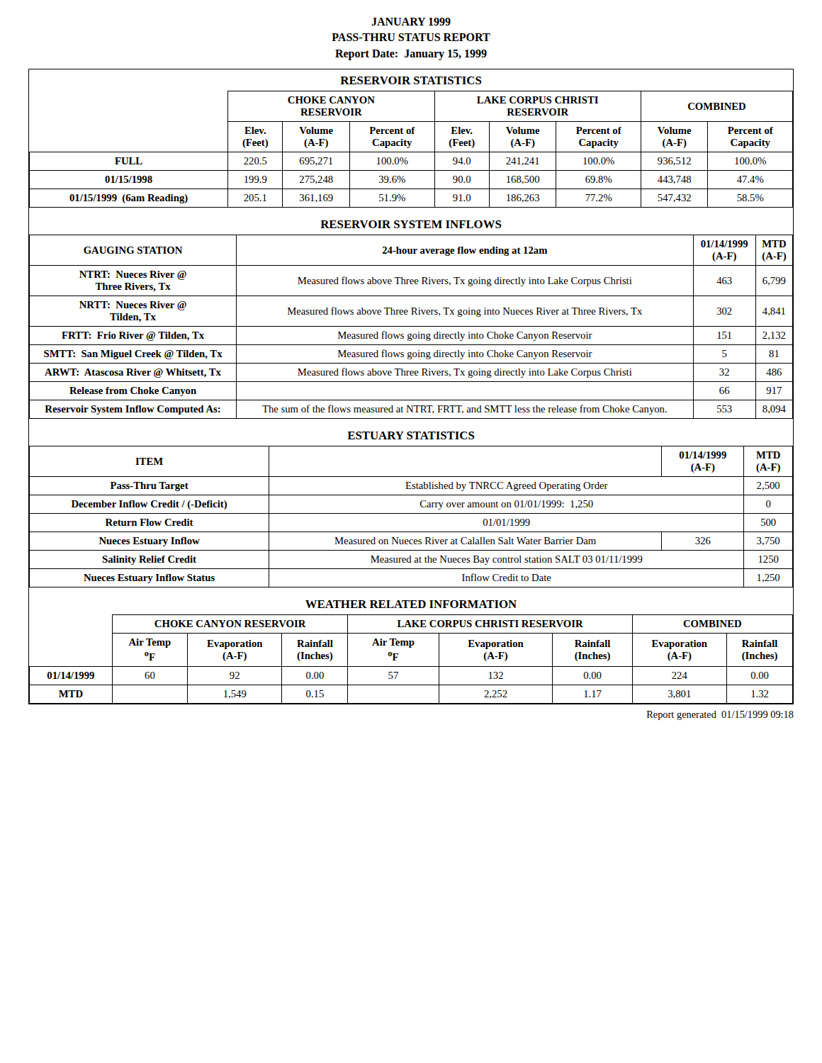JANUARY 1999
PASS-THRU STATUS REPORT
Report Date: January 15, 1999
| RESERVOIR STATISTICS / / CHOKE CANYON RESERVOIR / LAKE CORPUS CHRISTI RESERVOIR / COMBINED / / --- / --- / --- / --- / / Elev. (Feet) / Volume (A-F) / Percent of Capacity / Elev. (Feet) / Volume (A-F) / Percent of Capacity / Volume (A-F) / Percent of Capacity / / FULL / 220.5 / 695,271 / 100.0% / 94.0 / 241,241 / 100.0% / 936,512 / 100.0% / / 01/15/1998 / 199.9 / 275,248 / 39.6% / 90.0 / 168,500 / 69.8% / 443,748 / 47.4% / / 01/15/1999 (6am Reading) / 205.1 / 361,169 / 51.9% / 91.0 / 186,263 / 77.2% / 547,432 / 58.5% / |
| RESERVOIR SYSTEM INFLOWS / GAUGING STATION / 24-hour average flow ending at 12am / 01/14/1999 (A-F) / MTD (A-F) / / --- / --- / --- / --- / / NTRT: Nueces River @ Three Rivers, Tx / Measured flows above Three Rivers, Tx going directly into Lake Corpus Christi / 463 / 6,799 / / NRTT: Nueces River @ Tilden, Tx / Measured flows above Three Rivers, Tx going into Nueces River at Three Rivers, Tx / 302 / 4,841 / / FRTT: Frio River @ Tilden, Tx / Measured flows going directly into Choke Canyon Reservoir / 151 / 2,132 / / SMTT: San Miguel Creek @ Tilden, Tx / Measured flows going directly into Choke Canyon Reservoir / 5 / 81 / / ARWT: Atascosa River @ Whitsett, Tx / Measured flows above Three Rivers, Tx going directly into Lake Corpus Christi / 32 / 486 / / Release from Choke Canyon / / 66 / 917 / / Reservoir System Inflow Computed As: / The sum of the flows measured at NTRT, FRTT, and SMTT less the release from Choke Canyon. / 553 / 8,094 / |
| ESTUARY STATISTICS / ITEM / / 01/14/1999 (A-F) / MTD (A-F) / / --- / --- / --- / --- / / Pass-Thru Target / Established by TNRCC Agreed Operating Order / 2,500 / / December Inflow Credit / (-Deficit) / Carry over amount on 01/01/1999: 1,250 / 0 / / Return Flow Credit / 01/01/1999 / 500 / / Nueces Estuary Inflow / Measured on Nueces River at Calallen Salt Water Barrier Dam / 326 / 3,750 / / Salinity Relief Credit / Measured at the Nueces Bay control station SALT 03 01/11/1999 / 1250 / / Nueces Estuary Inflow Status / Inflow Credit to Date / 1,250 / |
| WEATHER RELATED INFORMATION / / CHOKE CANYON RESERVOIR / LAKE CORPUS CHRISTI RESERVOIR / COMBINED / / --- / --- / --- / --- / / Air Temp o F / Evaporation (A-F) / Rainfall (Inches) / Air Temp o F / Evaporation (A-F) / Rainfall (Inches) / Evaporation (A-F) / Rainfall (Inches) / / 01/14/1999 / 60 / 92 / 0.00 / 57 / 132 / 0.00 / 224 / 0.00 / / MTD / / 1,549 / 0.15 / / 2,252 / 1.17 / 3,801 / 1.32 / |
Report generated 01/15/1999 09:18